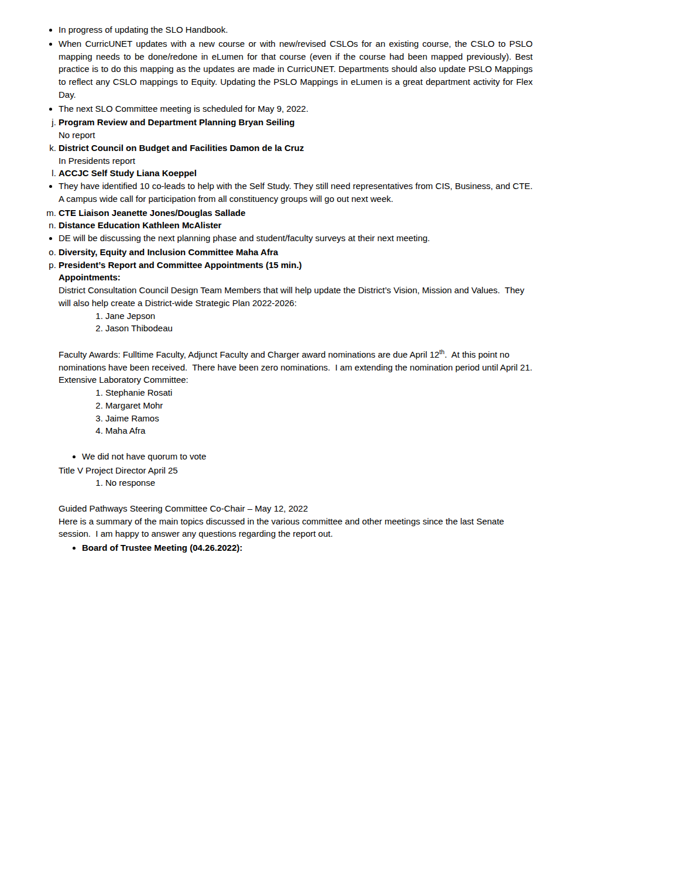In progress of updating the SLO Handbook.
When CurricUNET updates with a new course or with new/revised CSLOs for an existing course, the CSLO to PSLO mapping needs to be done/redone in eLumen for that course (even if the course had been mapped previously). Best practice is to do this mapping as the updates are made in CurricUNET. Departments should also update PSLO Mappings to reflect any CSLO mappings to Equity. Updating the PSLO Mappings in eLumen is a great department activity for Flex Day.
The next SLO Committee meeting is scheduled for May 9, 2022.
Program Review and Department Planning Bryan Seiling
No report
District Council on Budget and Facilities Damon de la Cruz
In Presidents report
ACCJC Self Study Liana Koeppel
They have identified 10 co-leads to help with the Self Study. They still need representatives from CIS, Business, and CTE. A campus wide call for participation from all constituency groups will go out next week.
CTE Liaison Jeanette Jones/Douglas Sallade
Distance Education Kathleen McAlister
DE will be discussing the next planning phase and student/faculty surveys at their next meeting.
Diversity, Equity and Inclusion Committee Maha Afra
President’s Report and Committee Appointments (15 min.)
Appointments:
District Consultation Council Design Team Members that will help update the District’s Vision, Mission and Values. They will also help create a District-wide Strategic Plan 2022-2026:
Jane Jepson
Jason Thibodeau
Faculty Awards: Fulltime Faculty, Adjunct Faculty and Charger award nominations are due April 12th. At this point no nominations have been received. There have been zero nominations. I am extending the nomination period until April 21.
Extensive Laboratory Committee:
Stephanie Rosati
Margaret Mohr
Jaime Ramos
Maha Afra
We did not have quorum to vote
Title V Project Director April 25
No response
Guided Pathways Steering Committee Co-Chair – May 12, 2022
Here is a summary of the main topics discussed in the various committee and other meetings since the last Senate session. I am happy to answer any questions regarding the report out.
Board of Trustee Meeting (04.26.2022):